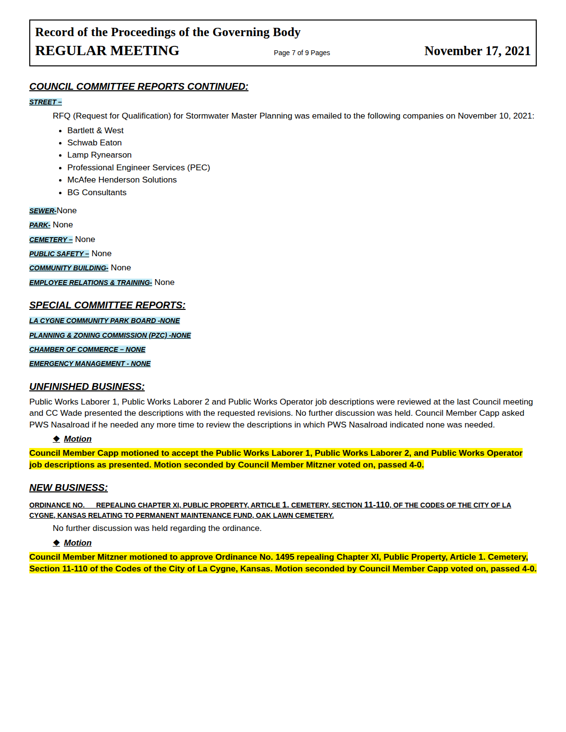Record of the Proceedings of the Governing Body
REGULAR MEETING Page 7 of 9 Pages November 17, 2021
COUNCIL COMMITTEE REPORTS CONTINUED:
Street –
RFQ (Request for Qualification) for Stormwater Master Planning was emailed to the following companies on November 10, 2021:
Bartlett & West
Schwab Eaton
Lamp Rynearson
Professional Engineer Services (PEC)
McAfee Henderson Solutions
BG Consultants
Sewer-None
Park- None
Cemetery – None
Public Safety – None
Community Building- None
Employee Relations & Training- None
SPECIAL COMMITTEE REPORTS:
La Cygne Community Park Board -None
Planning & Zoning Commission (PZC) -None
Chamber of Commerce – None
Emergency Management - None
UNFINISHED BUSINESS:
Public Works Laborer 1, Public Works Laborer 2 and Public Works Operator job descriptions were reviewed at the last Council meeting and CC Wade presented the descriptions with the requested revisions. No further discussion was held. Council Member Capp asked PWS Nasalroad if he needed any more time to review the descriptions in which PWS Nasalroad indicated none was needed.
Motion
Council Member Capp motioned to accept the Public Works Laborer 1, Public Works Laborer 2, and Public Works Operator job descriptions as presented. Motion seconded by Council Member Mitzner voted on, passed 4-0.
NEW BUSINESS:
Ordinance No. Repealing Chapter XI, Public Property, Article 1. Cemetery, Section 11-110, of the Codes of the City of La Cygne, Kansas relating to Permanent Maintenance Fund, Oak Lawn Cemetery.
No further discussion was held regarding the ordinance.
Motion
Council Member Mitzner motioned to approve Ordinance No. 1495 repealing Chapter XI, Public Property, Article 1. Cemetery, Section 11-110 of the Codes of the City of La Cygne, Kansas. Motion seconded by Council Member Capp voted on, passed 4-0.